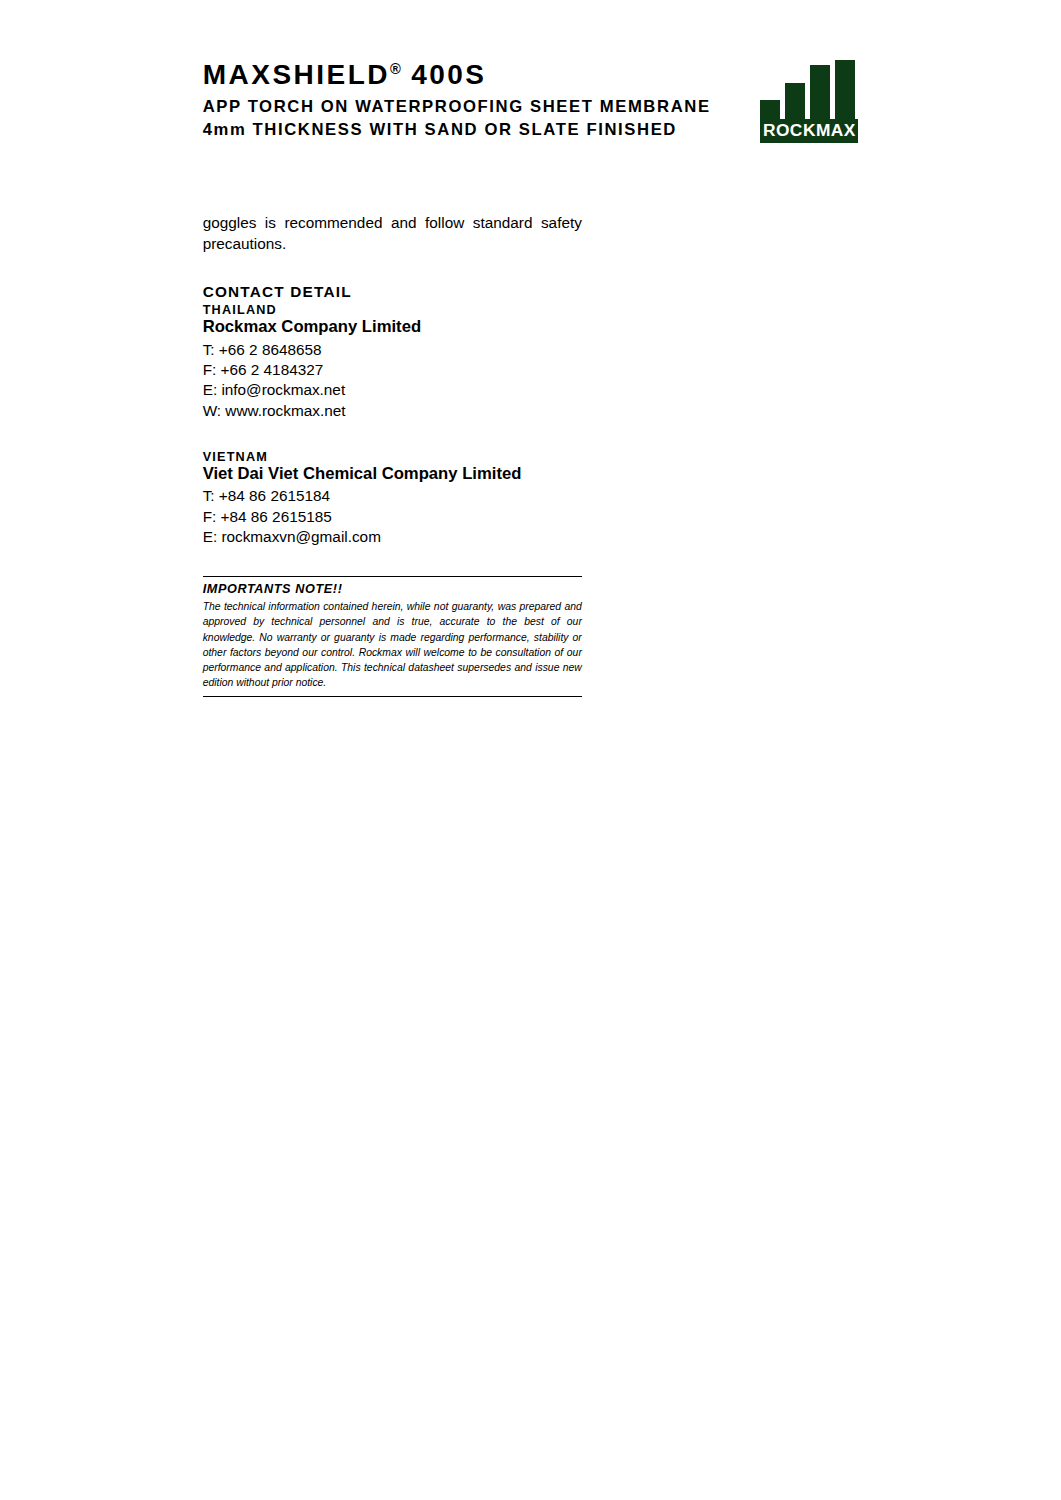ROCKMAX
MAXSHIELD® 400S
APP TORCH ON WATERPROOFING SHEET MEMBRANE
4mm THICKNESS WITH SAND OR SLATE FINISHED
goggles is recommended and follow standard safety precautions.
CONTACT DETAIL
THAILAND
Rockmax Company Limited
T: +66 2 8648658
F: +66 2 4184327
E: info@rockmax.net
W: www.rockmax.net
VIETNAM
Viet Dai Viet Chemical Company Limited
T: +84 86 2615184
F: +84 86 2615185
E: rockmaxvn@gmail.com
IMPORTANTS NOTE!!
The technical information contained herein, while not guaranty, was prepared and approved by technical personnel and is true, accurate to the best of our knowledge. No warranty or guaranty is made regarding performance, stability or other factors beyond our control. Rockmax will welcome to be consultation of our performance and application. This technical datasheet supersedes and issue new edition without prior notice.